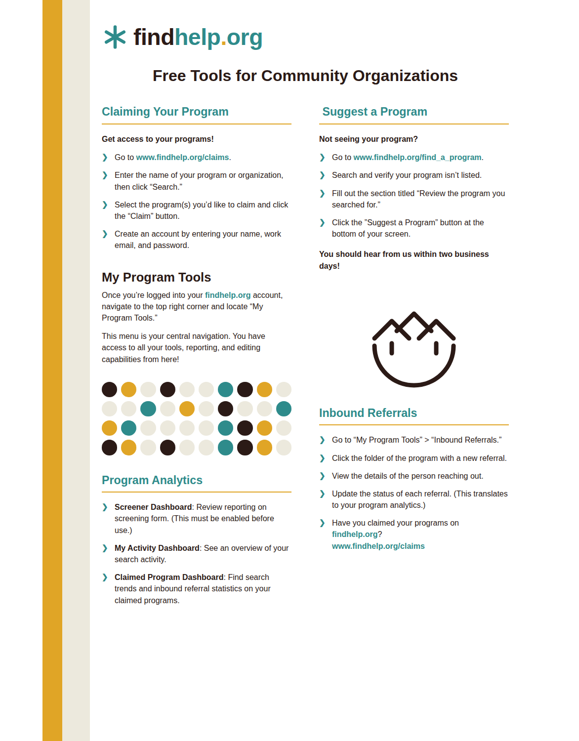find help. org
Free Tools for Community Organizations
Claiming Your Program
Get access to your programs!
Go to www.findhelp.org/claims.
Enter the name of your program or organization, then click “Search.”
Select the program(s) you’d like to claim and click the “Claim” button.
Create an account by entering your name, work email, and password.
My Program Tools
Once you’re logged into your findhelp.org account, navigate to the top right corner and locate “My Program Tools.”
This menu is your central navigation. You have access to all your tools, reporting, and editing capabilities from here!
Program Analytics
Screener Dashboard: Review reporting on screening form. (This must be enabled before use.)
My Activity Dashboard: See an overview of your search activity.
Claimed Program Dashboard: Find search trends and inbound referral statistics on your claimed programs.
Suggest a Program
Not seeing your program?
Go to www.findhelp.org/find_a_program.
Search and verify your program isn’t listed.
Fill out the section titled “Review the program you searched for.”
Click the ”Suggest a Program” button at the bottom of your screen.
You should hear from us within two business days!
Inbound Referrals
Go to “My Program Tools” > “Inbound Referrals.”
Click the folder of the program with a new referral.
View the details of the person reaching out.
Update the status of each referral. (This translates to your program analytics.)
Have you claimed your programs on findhelp.org?
www.findhelp.org/claims